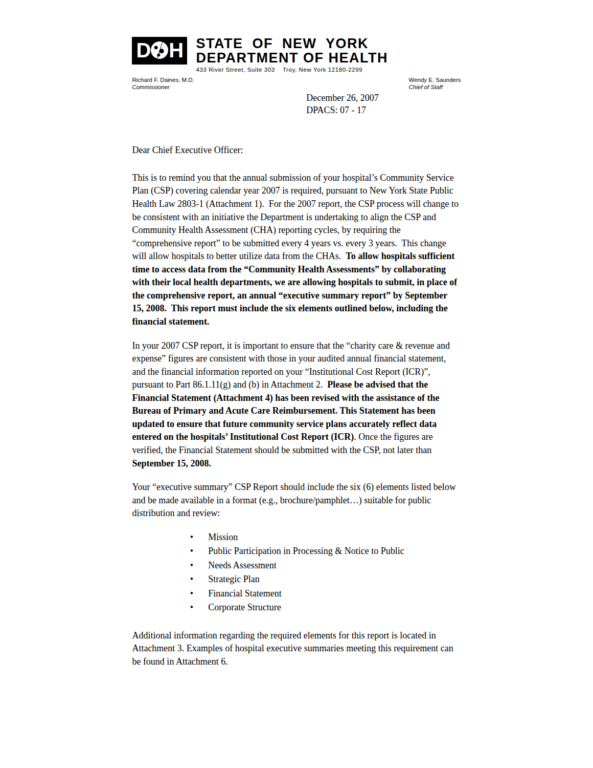D H
STATE OF NEW YORK
DEPARTMENT OF HEALTH
433 River Street, Suite 303 Troy, New York 12180-2299
Richard F. Daines, M.D.
Commissioner
Wendy E. Saunders
Chief of Staff
December 26, 2007
DPACS: 07 - 17
Dear Chief Executive Officer:
This is to remind you that the annual submission of your hospital’s Community Service Plan (CSP) covering calendar year 2007 is required, pursuant to New York State Public Health Law 2803-1 (Attachment 1). For the 2007 report, the CSP process will change to be consistent with an initiative the Department is undertaking to align the CSP and Community Health Assessment (CHA) reporting cycles, by requiring the “comprehensive report” to be submitted every 4 years vs. every 3 years. This change will allow hospitals to better utilize data from the CHAs. To allow hospitals sufficient time to access data from the “Community Health Assessments” by collaborating with their local health departments, we are allowing hospitals to submit, in place of the comprehensive report, an annual “executive summary report” by September 15, 2008. This report must include the six elements outlined below, including the financial statement.
In your 2007 CSP report, it is important to ensure that the “charity care & revenue and expense” figures are consistent with those in your audited annual financial statement, and the financial information reported on your “Institutional Cost Report (ICR)”, pursuant to Part 86.1.11(g) and (b) in Attachment 2. Please be advised that the Financial Statement (Attachment 4) has been revised with the assistance of the Bureau of Primary and Acute Care Reimbursement. This Statement has been updated to ensure that future community service plans accurately reflect data entered on the hospitals’ Institutional Cost Report (ICR). Once the figures are verified, the Financial Statement should be submitted with the CSP, not later than September 15, 2008.
Your “executive summary” CSP Report should include the six (6) elements listed below and be made available in a format (e.g., brochure/pamphlet…) suitable for public distribution and review:
Mission
Public Participation in Processing & Notice to Public
Needs Assessment
Strategic Plan
Financial Statement
Corporate Structure
Additional information regarding the required elements for this report is located in Attachment 3. Examples of hospital executive summaries meeting this requirement can be found in Attachment 6.